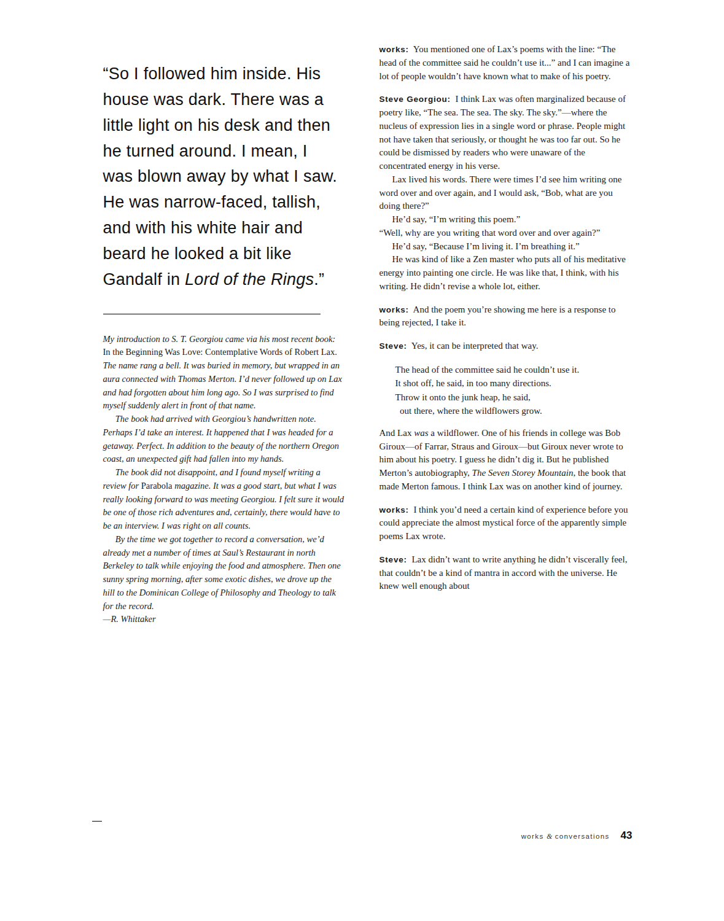“So I followed him inside. His house was dark. There was a little light on his desk and then he turned around. I mean, I was blown away by what I saw. He was narrow-faced, tallish, and with his white hair and beard he looked a bit like Gandalf in Lord of the Rings.”
My introduction to S. T. Georgiou came via his most recent book: In the Beginning Was Love: Contemplative Words of Robert Lax. The name rang a bell. It was buried in memory, but wrapped in an aura connected with Thomas Merton. I’d never followed up on Lax and had forgotten about him long ago. So I was surprised to find myself suddenly alert in front of that name.
The book had arrived with Georgiou’s handwritten note. Perhaps I’d take an interest. It happened that I was headed for a getaway. Perfect. In addition to the beauty of the northern Oregon coast, an unexpected gift had fallen into my hands.
The book did not disappoint, and I found myself writing a review for Parabola magazine. It was a good start, but what I was really looking forward to was meeting Georgiou. I felt sure it would be one of those rich adventures and, certainly, there would have to be an interview. I was right on all counts.
By the time we got together to record a conversation, we’d already met a number of times at Saul’s Restaurant in north Berkeley to talk while enjoying the food and atmosphere. Then one sunny spring morning, after some exotic dishes, we drove up the hill to the Dominican College of Philosophy and Theology to talk for the record.
—R. Whittaker
works: You mentioned one of Lax’s poems with the line: “The head of the committee said he couldn’t use it...” and I can imagine a lot of people wouldn’t have known what to make of his poetry.
Steve Georgiou: I think Lax was often marginalized because of poetry like, “The sea. The sea. The sky. The sky.”—where the nucleus of expression lies in a single word or phrase. People might not have taken that seriously, or thought he was too far out. So he could be dismissed by readers who were unaware of the concentrated energy in his verse.
Lax lived his words. There were times I’d see him writing one word over and over again, and I would ask, “Bob, what are you doing there?”
He’d say, “I’m writing this poem.”
“Well, why are you writing that word over and over again?”
He’d say, “Because I’m living it. I’m breathing it.”
He was kind of like a Zen master who puts all of his meditative energy into painting one circle. He was like that, I think, with his writing. He didn’t revise a whole lot, either.
works: And the poem you’re showing me here is a response to being rejected, I take it.
Steve: Yes, it can be interpreted that way.
The head of the committee said he couldn’t use it.
It shot off, he said, in too many directions.
Throw it onto the junk heap, he said,
out there, where the wildflowers grow.
And Lax was a wildflower. One of his friends in college was Bob Giroux—of Farrar, Straus and Giroux—but Giroux never wrote to him about his poetry. I guess he didn’t dig it. But he published Merton’s autobiography, The Seven Storey Mountain, the book that made Merton famous. I think Lax was on another kind of journey.
works: I think you’d need a certain kind of experience before you could appreciate the almost mystical force of the apparently simple poems Lax wrote.
Steve: Lax didn’t want to write anything he didn’t viscerally feel, that couldn’t be a kind of mantra in accord with the universe. He knew well enough about
works & conversations 43